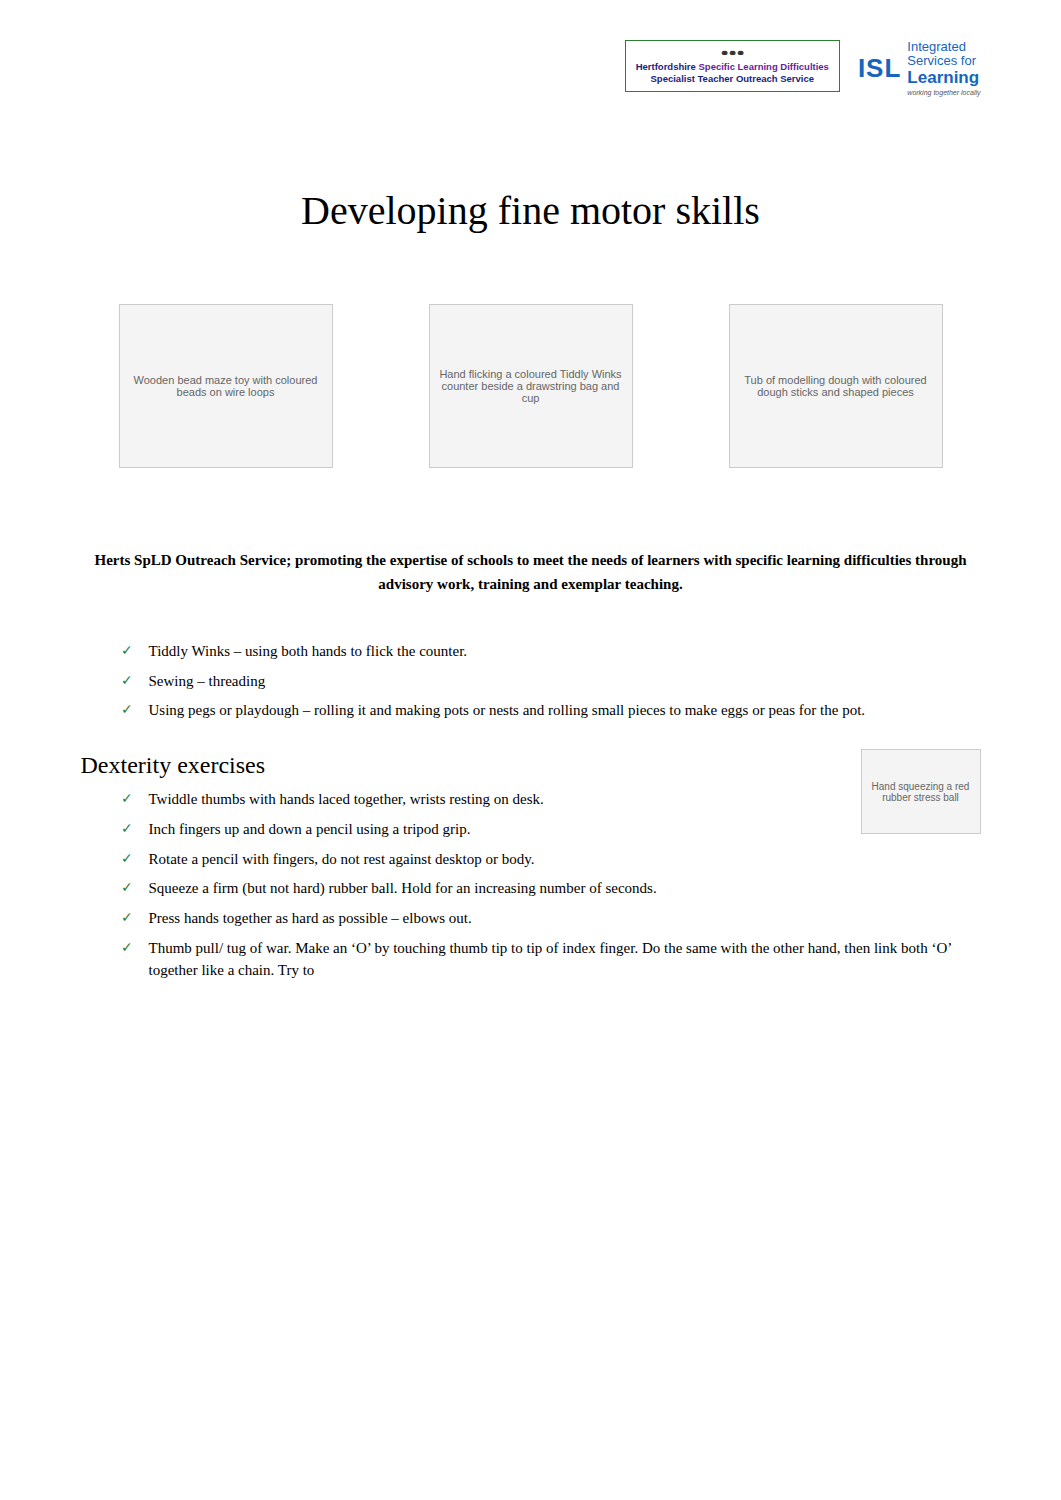⚭⚭⚭
Hertfordshire Specific Learning Difficulties
Specialist Teacher Outreach Service
ISL
Integrated
Services for
Learning
working together locally
Developing fine motor skills
Wooden bead maze toy with coloured beads on wire loops
Hand flicking a coloured Tiddly Winks counter beside a drawstring bag and cup
Tub of modelling dough with coloured dough sticks and shaped pieces
Herts SpLD Outreach Service; promoting the expertise of schools to meet the needs of learners with specific learning difficulties through advisory work, training and exemplar teaching.
Tiddly Winks – using both hands to flick the counter.
Sewing – threading
Using pegs or playdough – rolling it and making pots or nests and rolling small pieces to make eggs or peas for the pot.
Dexterity exercises
Hand squeezing a red rubber stress ball
Twiddle thumbs with hands laced together, wrists resting on desk.
Inch fingers up and down a pencil using a tripod grip.
Rotate a pencil with fingers, do not rest against desktop or body.
Squeeze a firm (but not hard) rubber ball. Hold for an increasing number of seconds.
Press hands together as hard as possible – elbows out.
Thumb pull/ tug of war. Make an ‘O’ by touching thumb tip to tip of index finger. Do the same with the other hand, then link both ‘O’ together like a chain. Try to